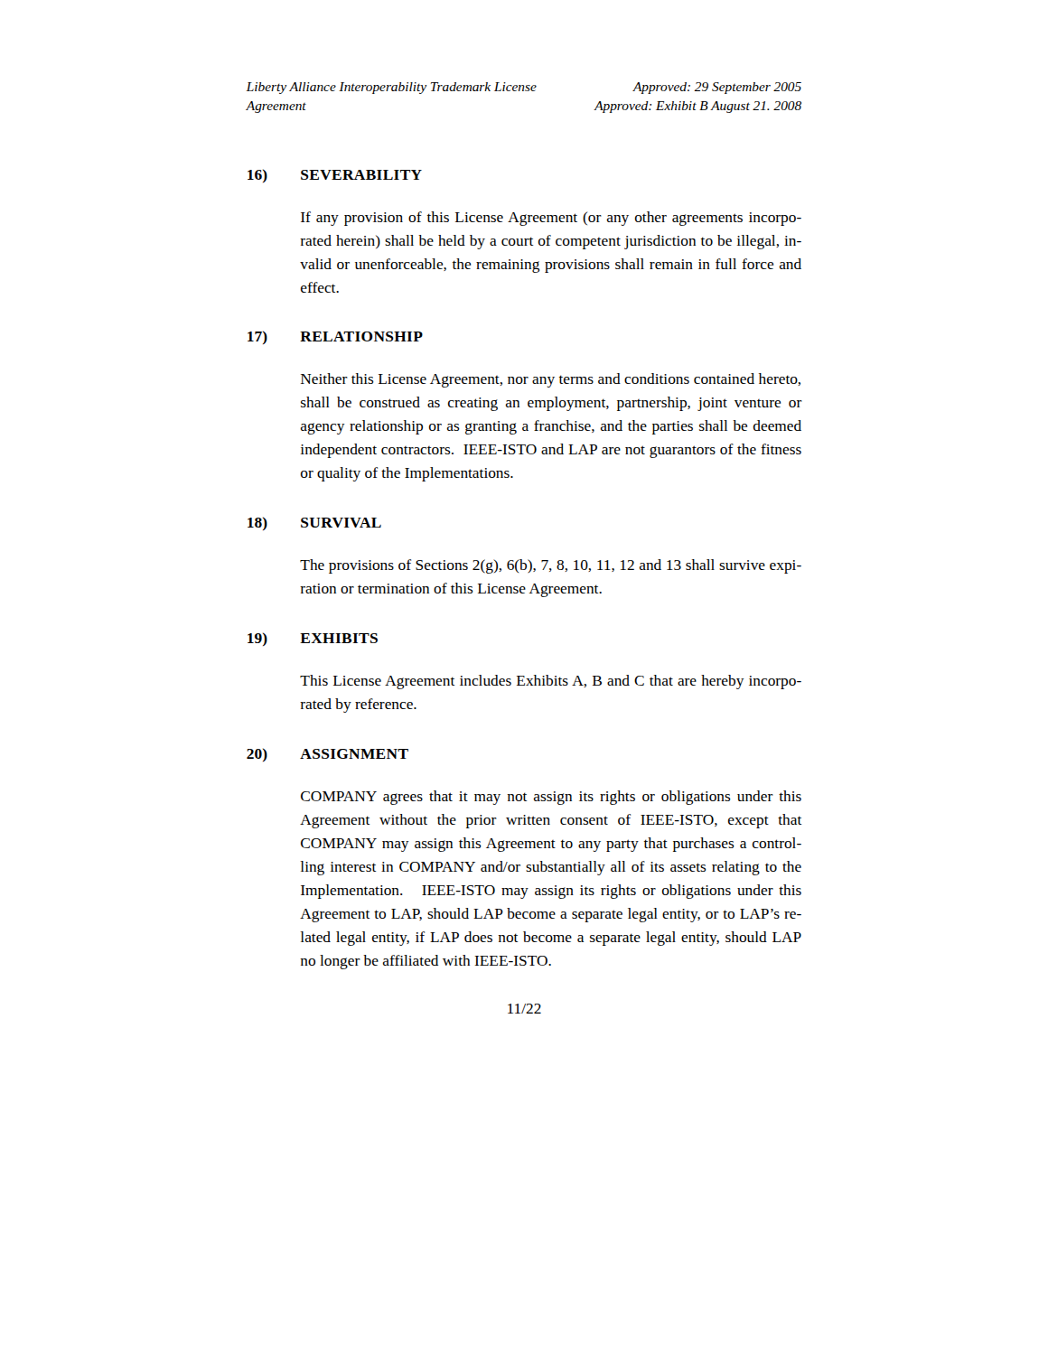Liberty Alliance Interoperability Trademark License Agreement
Approved: 29 September 2005
Approved: Exhibit B August 21. 2008
16)
SEVERABILITY
If any provision of this License Agreement (or any other agreements incorporated herein) shall be held by a court of competent jurisdiction to be illegal, invalid or unenforceable, the remaining provisions shall remain in full force and effect.
17)
RELATIONSHIP
Neither this License Agreement, nor any terms and conditions contained hereto, shall be construed as creating an employment, partnership, joint venture or agency relationship or as granting a franchise, and the parties shall be deemed independent contractors. IEEE-ISTO and LAP are not guarantors of the fitness or quality of the Implementations.
18)
SURVIVAL
The provisions of Sections 2(g), 6(b), 7, 8, 10, 11, 12 and 13 shall survive expiration or termination of this License Agreement.
19)
EXHIBITS
This License Agreement includes Exhibits A, B and C that are hereby incorporated by reference.
20)
ASSIGNMENT
COMPANY agrees that it may not assign its rights or obligations under this Agreement without the prior written consent of IEEE-ISTO, except that COMPANY may assign this Agreement to any party that purchases a controlling interest in COMPANY and/or substantially all of its assets relating to the Implementation. IEEE-ISTO may assign its rights or obligations under this Agreement to LAP, should LAP become a separate legal entity, or to LAP’s related legal entity, if LAP does not become a separate legal entity, should LAP no longer be affiliated with IEEE-ISTO.
11/22